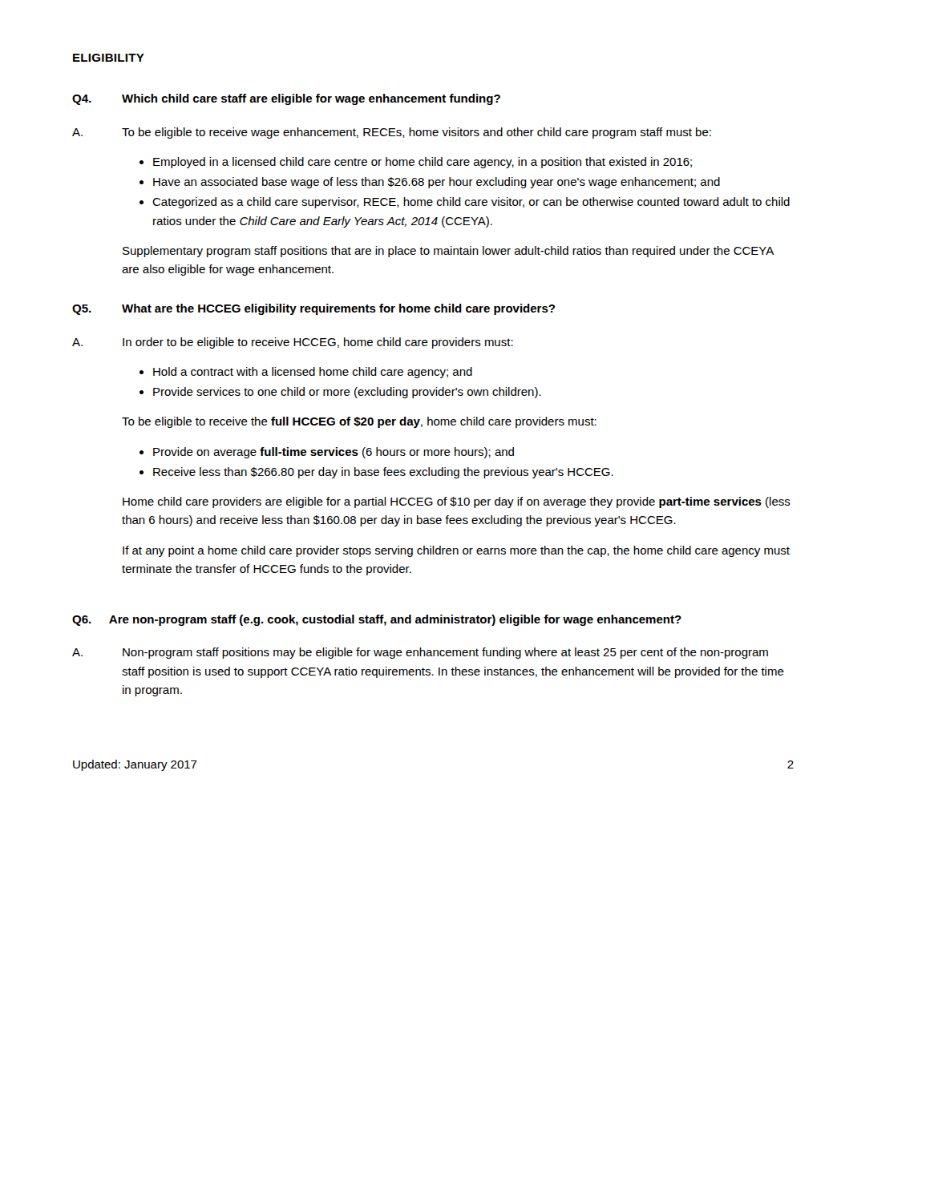ELIGIBILITY
Q4. Which child care staff are eligible for wage enhancement funding?
A.
To be eligible to receive wage enhancement, RECEs, home visitors and other child care program staff must be:
Employed in a licensed child care centre or home child care agency, in a position that existed in 2016;
Have an associated base wage of less than $26.68 per hour excluding year one's wage enhancement; and
Categorized as a child care supervisor, RECE, home child care visitor, or can be otherwise counted toward adult to child ratios under the Child Care and Early Years Act, 2014 (CCEYA).
Supplementary program staff positions that are in place to maintain lower adult-child ratios than required under the CCEYA are also eligible for wage enhancement.
Q5. What are the HCCEG eligibility requirements for home child care providers?
A.
In order to be eligible to receive HCCEG, home child care providers must:
Hold a contract with a licensed home child care agency; and
Provide services to one child or more (excluding provider's own children).
To be eligible to receive the full HCCEG of $20 per day, home child care providers must:
Provide on average full-time services (6 hours or more hours); and
Receive less than $266.80 per day in base fees excluding the previous year's HCCEG.
Home child care providers are eligible for a partial HCCEG of $10 per day if on average they provide part-time services (less than 6 hours) and receive less than $160.08 per day in base fees excluding the previous year's HCCEG.
If at any point a home child care provider stops serving children or earns more than the cap, the home child care agency must terminate the transfer of HCCEG funds to the provider.
Q6. Are non-program staff (e.g. cook, custodial staff, and administrator) eligible for wage enhancement?
A.
Non-program staff positions may be eligible for wage enhancement funding where at least 25 per cent of the non-program staff position is used to support CCEYA ratio requirements. In these instances, the enhancement will be provided for the time in program.
Updated: January 2017 2